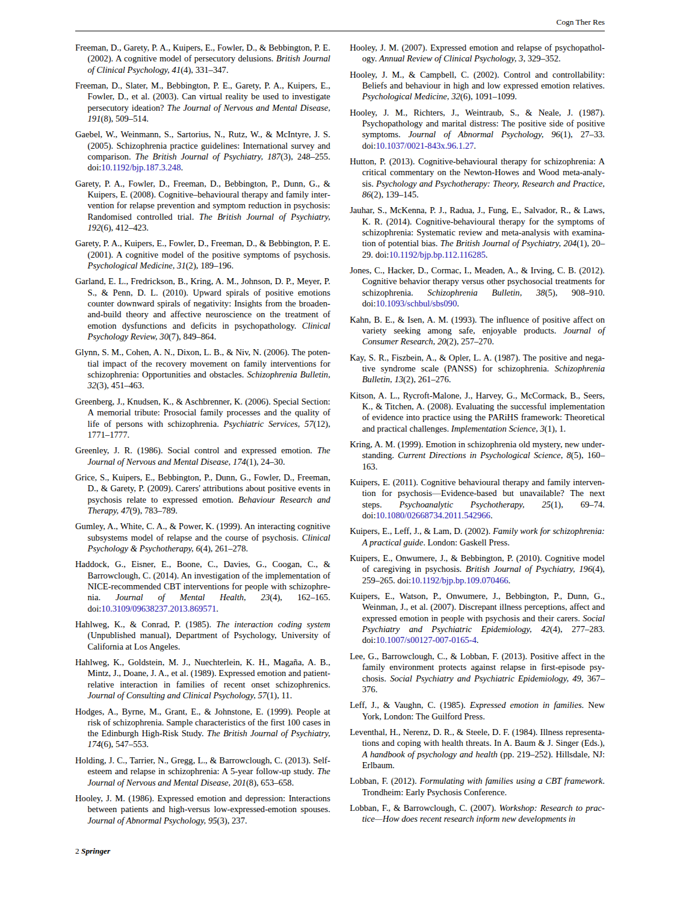Cogn Ther Res
Freeman, D., Garety, P. A., Kuipers, E., Fowler, D., & Bebbington, P. E. (2002). A cognitive model of persecutory delusions. British Journal of Clinical Psychology, 41(4), 331–347.
Freeman, D., Slater, M., Bebbington, P. E., Garety, P. A., Kuipers, E., Fowler, D., et al. (2003). Can virtual reality be used to investigate persecutory ideation? The Journal of Nervous and Mental Disease, 191(8), 509–514.
Gaebel, W., Weinmann, S., Sartorius, N., Rutz, W., & McIntyre, J. S. (2005). Schizophrenia practice guidelines: International survey and comparison. The British Journal of Psychiatry, 187(3), 248–255. doi:10.1192/bjp.187.3.248.
Garety, P. A., Fowler, D., Freeman, D., Bebbington, P., Dunn, G., & Kuipers, E. (2008). Cognitive–behavioural therapy and family intervention for relapse prevention and symptom reduction in psychosis: Randomised controlled trial. The British Journal of Psychiatry, 192(6), 412–423.
Garety, P. A., Kuipers, E., Fowler, D., Freeman, D., & Bebbington, P. E. (2001). A cognitive model of the positive symptoms of psychosis. Psychological Medicine, 31(2), 189–196.
Garland, E. L., Fredrickson, B., Kring, A. M., Johnson, D. P., Meyer, P. S., & Penn, D. L. (2010). Upward spirals of positive emotions counter downward spirals of negativity: Insights from the broaden-and-build theory and affective neuroscience on the treatment of emotion dysfunctions and deficits in psychopathology. Clinical Psychology Review, 30(7), 849–864.
Glynn, S. M., Cohen, A. N., Dixon, L. B., & Niv, N. (2006). The potential impact of the recovery movement on family interventions for schizophrenia: Opportunities and obstacles. Schizophrenia Bulletin, 32(3), 451–463.
Greenberg, J., Knudsen, K., & Aschbrenner, K. (2006). Special Section: A memorial tribute: Prosocial family processes and the quality of life of persons with schizophrenia. Psychiatric Services, 57(12), 1771–1777.
Greenley, J. R. (1986). Social control and expressed emotion. The Journal of Nervous and Mental Disease, 174(1), 24–30.
Grice, S., Kuipers, E., Bebbington, P., Dunn, G., Fowler, D., Freeman, D., & Garety, P. (2009). Carers' attributions about positive events in psychosis relate to expressed emotion. Behaviour Research and Therapy, 47(9), 783–789.
Gumley, A., White, C. A., & Power, K. (1999). An interacting cognitive subsystems model of relapse and the course of psychosis. Clinical Psychology & Psychotherapy, 6(4), 261–278.
Haddock, G., Eisner, E., Boone, C., Davies, G., Coogan, C., & Barrowclough, C. (2014). An investigation of the implementation of NICE-recommended CBT interventions for people with schizophrenia. Journal of Mental Health, 23(4), 162–165. doi:10.3109/09638237.2013.869571.
Hahlweg, K., & Conrad, P. (1985). The interaction coding system (Unpublished manual), Department of Psychology, University of California at Los Angeles.
Hahlweg, K., Goldstein, M. J., Nuechterlein, K. H., Magaña, A. B., Mintz, J., Doane, J. A., et al. (1989). Expressed emotion and patient-relative interaction in families of recent onset schizophrenics. Journal of Consulting and Clinical Psychology, 57(1), 11.
Hodges, A., Byrne, M., Grant, E., & Johnstone, E. (1999). People at risk of schizophrenia. Sample characteristics of the first 100 cases in the Edinburgh High-Risk Study. The British Journal of Psychiatry, 174(6), 547–553.
Holding, J. C., Tarrier, N., Gregg, L., & Barrowclough, C. (2013). Self-esteem and relapse in schizophrenia: A 5-year follow-up study. The Journal of Nervous and Mental Disease, 201(8), 653–658.
Hooley, J. M. (1986). Expressed emotion and depression: Interactions between patients and high-versus low-expressed-emotion spouses. Journal of Abnormal Psychology, 95(3), 237.
Hooley, J. M. (2007). Expressed emotion and relapse of psychopathology. Annual Review of Clinical Psychology, 3, 329–352.
Hooley, J. M., & Campbell, C. (2002). Control and controllability: Beliefs and behaviour in high and low expressed emotion relatives. Psychological Medicine, 32(6), 1091–1099.
Hooley, J. M., Richters, J., Weintraub, S., & Neale, J. (1987). Psychopathology and marital distress: The positive side of positive symptoms. Journal of Abnormal Psychology, 96(1), 27–33. doi:10.1037/0021-843x.96.1.27.
Hutton, P. (2013). Cognitive-behavioural therapy for schizophrenia: A critical commentary on the Newton-Howes and Wood meta-analysis. Psychology and Psychotherapy: Theory, Research and Practice, 86(2), 139–145.
Jauhar, S., McKenna, P. J., Radua, J., Fung, E., Salvador, R., & Laws, K. R. (2014). Cognitive-behavioural therapy for the symptoms of schizophrenia: Systematic review and meta-analysis with examination of potential bias. The British Journal of Psychiatry, 204(1), 20–29. doi:10.1192/bjp.bp.112.116285.
Jones, C., Hacker, D., Cormac, I., Meaden, A., & Irving, C. B. (2012). Cognitive behavior therapy versus other psychosocial treatments for schizophrenia. Schizophrenia Bulletin, 38(5), 908–910. doi:10.1093/schbul/sbs090.
Kahn, B. E., & Isen, A. M. (1993). The influence of positive affect on variety seeking among safe, enjoyable products. Journal of Consumer Research, 20(2), 257–270.
Kay, S. R., Fiszbein, A., & Opler, L. A. (1987). The positive and negative syndrome scale (PANSS) for schizophrenia. Schizophrenia Bulletin, 13(2), 261–276.
Kitson, A. L., Rycroft-Malone, J., Harvey, G., McCormack, B., Seers, K., & Titchen, A. (2008). Evaluating the successful implementation of evidence into practice using the PARiHS framework: Theoretical and practical challenges. Implementation Science, 3(1), 1.
Kring, A. M. (1999). Emotion in schizophrenia old mystery, new understanding. Current Directions in Psychological Science, 8(5), 160–163.
Kuipers, E. (2011). Cognitive behavioural therapy and family intervention for psychosis—Evidence-based but unavailable? The next steps. Psychoanalytic Psychotherapy, 25(1), 69–74. doi:10.1080/02668734.2011.542966.
Kuipers, E., Leff, J., & Lam, D. (2002). Family work for schizophrenia: A practical guide. London: Gaskell Press.
Kuipers, E., Onwumere, J., & Bebbington, P. (2010). Cognitive model of caregiving in psychosis. British Journal of Psychiatry, 196(4), 259–265. doi:10.1192/bjp.bp.109.070466.
Kuipers, E., Watson, P., Onwumere, J., Bebbington, P., Dunn, G., Weinman, J., et al. (2007). Discrepant illness perceptions, affect and expressed emotion in people with psychosis and their carers. Social Psychiatry and Psychiatric Epidemiology, 42(4), 277–283. doi:10.1007/s00127-007-0165-4.
Lee, G., Barrowclough, C., & Lobban, F. (2013). Positive affect in the family environment protects against relapse in first-episode psychosis. Social Psychiatry and Psychiatric Epidemiology, 49, 367–376.
Leff, J., & Vaughn, C. (1985). Expressed emotion in families. New York, London: The Guilford Press.
Leventhal, H., Nerenz, D. R., & Steele, D. F. (1984). Illness representations and coping with health threats. In A. Baum & J. Singer (Eds.), A handbook of psychology and health (pp. 219–252). Hillsdale, NJ: Erlbaum.
Lobban, F. (2012). Formulating with families using a CBT framework. Trondheim: Early Psychosis Conference.
Lobban, F., & Barrowclough, C. (2007). Workshop: Research to practice—How does recent research inform new developments in
2 Springer